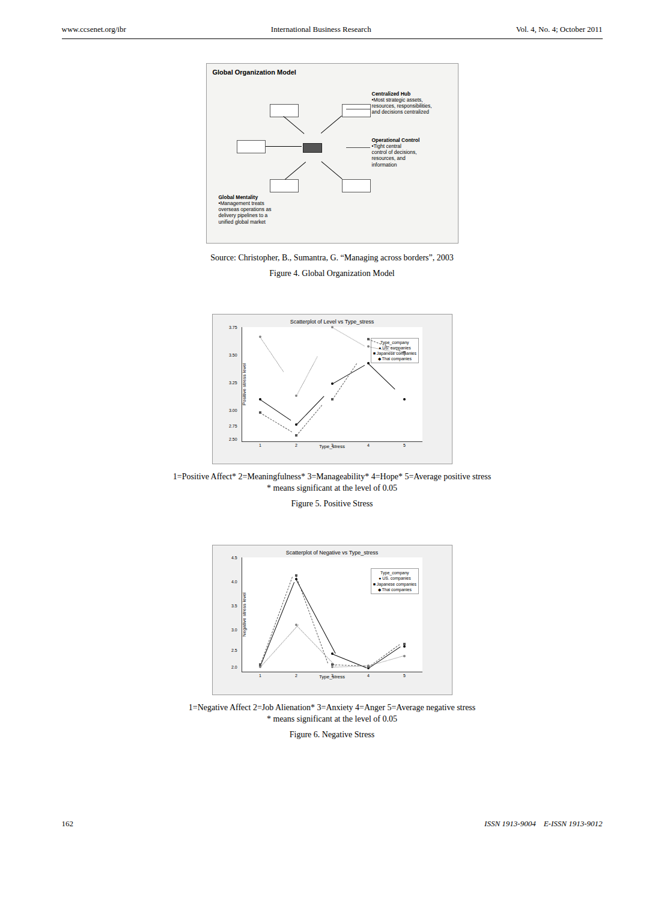www.ccsenet.org/ibr
International Business Research
Vol. 4, No. 4; October 2011
Global Organization Model
Centralized Hub
•Most strategic assets,
resources, responsibilities,
and decisions centralized
Operational Control
•Tight central
control of decisions,
resources, and
information
Global Mentality
•Management treats
overseas operations as
delivery pipelines to a
unified global market
Source: Christopher, B., Sumantra, G. “Managing across borders”, 2003
Figure 4. Global Organization Model
Scatterplot of Level vs Type_stress
Positive stress level
3.75
3.50
3.25
3.00
2.75
2.50
1
2
3
4
5
Type_company
● US. companies
■ Japanese companies
◆ Thai companies
Type_stress
1=Positive Affect* 2=Meaningfulness* 3=Manageability* 4=Hope* 5=Average positive stress * means significant at the level of 0.05
Figure 5. Positive Stress
Scatterplot of Negative vs Type_stress
Negative stress level
4.5
4.0
3.5
3.0
2.5
2.0
1
2
3
4
5
Type_company
● US. companies
■ Japanese companies
◆ Thai companies
Type_stress
1=Negative Affect 2=Job Alienation* 3=Anxiety 4=Anger 5=Average negative stress * means significant at the level of 0.05
Figure 6. Negative Stress
162
ISSN 1913-9004 E-ISSN 1913-9012